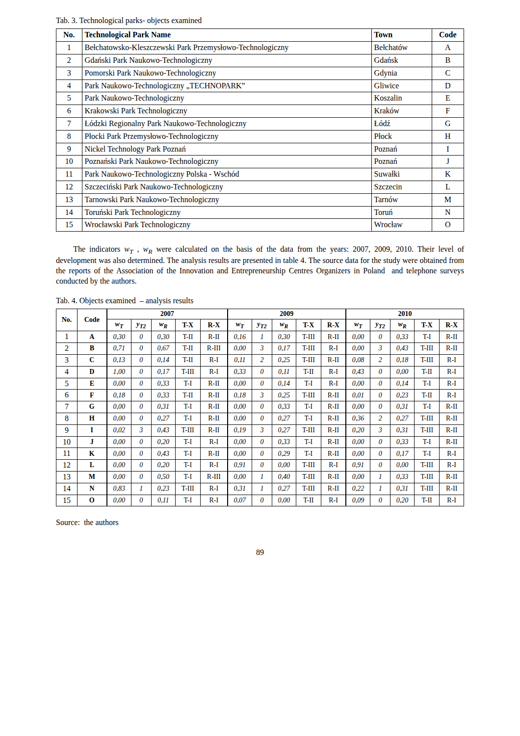Tab. 3. Technological parks- objects examined
| No. | Technological Park Name | Town | Code |
| --- | --- | --- | --- |
| 1 | Bełchatowsko-Kleszczewski Park Przemysłowo-Technologiczny | Bełchatów | A |
| 2 | Gdański Park Naukowo-Technologiczny | Gdańsk | B |
| 3 | Pomorski Park Naukowo-Technologiczny | Gdynia | C |
| 4 | Park Naukowo-Technologiczny „TECHNOPARK” | Gliwice | D |
| 5 | Park Naukowo-Technologiczny | Koszalin | E |
| 6 | Krakowski Park Technologiczny | Kraków | F |
| 7 | Łódzki Regionalny Park Naukowo-Technologiczny | Łódź | G |
| 8 | Płocki Park Przemysłowo-Technologiczny | Płock | H |
| 9 | Nickel Technology Park Poznań | Poznań | I |
| 10 | Poznański Park Naukowo-Technologiczny | Poznań | J |
| 11 | Park Naukowo-Technologiczny Polska - Wschód | Suwałki | K |
| 12 | Szczeciński Park Naukowo-Technologiczny | Szczecin | L |
| 13 | Tarnowski Park Naukowo-Technologiczny | Tarnów | M |
| 14 | Toruński Park Technologiczny | Toruń | N |
| 15 | Wrocławski Park Technologiczny | Wrocław | O |
The indicators wT , wR were calculated on the basis of the data from the years: 2007, 2009, 2010. Their level of development was also determined. The analysis results are presented in table 4. The source data for the study were obtained from the reports of the Association of the Innovation and Entrepreneurship Centres Organizers in Poland and telephone surveys conducted by the authors.
Tab. 4. Objects examined – analysis results
| No. | Code | 2007 | 2009 | 2010 |
| --- | --- | --- | --- | --- |
| w T | y T2 | w R | T-X | R-X | w T | y T2 | w R | T-X | R-X | w T | y T2 | w R | T-X | R-X |
| 1 | A | 0,30 | 0 | 0,30 | T-II | R-II | 0,16 | 1 | 0,30 | T-III | R-II | 0,00 | 0 | 0,33 | T-I | R-II |
| 2 | B | 0,71 | 0 | 0,67 | T-II | R-III | 0,00 | 3 | 0,17 | T-III | R-I | 0,00 | 3 | 0,43 | T-III | R-II |
| 3 | C | 0,13 | 0 | 0,14 | T-II | R-I | 0,11 | 2 | 0,25 | T-III | R-II | 0,08 | 2 | 0,18 | T-III | R-I |
| 4 | D | 1,00 | 0 | 0,17 | T-III | R-I | 0,33 | 0 | 0,11 | T-II | R-I | 0,43 | 0 | 0,00 | T-II | R-I |
| 5 | E | 0,00 | 0 | 0,33 | T-I | R-II | 0,00 | 0 | 0,14 | T-I | R-I | 0,00 | 0 | 0,14 | T-I | R-I |
| 6 | F | 0,18 | 0 | 0,33 | T-II | R-II | 0,18 | 3 | 0,25 | T-III | R-II | 0,01 | 0 | 0,23 | T-II | R-I |
| 7 | G | 0,00 | 0 | 0,31 | T-I | R-II | 0,00 | 0 | 0,33 | T-I | R-II | 0,00 | 0 | 0,31 | T-I | R-II |
| 8 | H | 0,00 | 0 | 0,27 | T-I | R-II | 0,00 | 0 | 0,27 | T-I | R-II | 0,36 | 2 | 0,27 | T-III | R-II |
| 9 | I | 0,02 | 3 | 0,43 | T-III | R-II | 0,19 | 3 | 0,27 | T-III | R-II | 0,20 | 3 | 0,31 | T-III | R-II |
| 10 | J | 0,00 | 0 | 0,20 | T-I | R-I | 0,00 | 0 | 0,33 | T-I | R-II | 0,00 | 0 | 0,33 | T-I | R-II |
| 11 | K | 0,00 | 0 | 0,43 | T-I | R-II | 0,00 | 0 | 0,29 | T-I | R-II | 0,00 | 0 | 0,17 | T-I | R-I |
| 12 | L | 0,00 | 0 | 0,20 | T-I | R-I | 0,91 | 0 | 0,00 | T-III | R-I | 0,91 | 0 | 0,00 | T-III | R-I |
| 13 | M | 0,00 | 0 | 0,50 | T-I | R-III | 0,00 | 1 | 0,40 | T-III | R-II | 0,00 | 1 | 0,33 | T-III | R-II |
| 14 | N | 0,83 | 1 | 0,23 | T-III | R-I | 0,31 | 1 | 0,27 | T-III | R-II | 0,22 | 1 | 0,31 | T-III | R-II |
| 15 | O | 0,00 | 0 | 0,11 | T-I | R-I | 0,07 | 0 | 0,00 | T-II | R-I | 0,09 | 0 | 0,20 | T-II | R-I |
Source: the authors
89